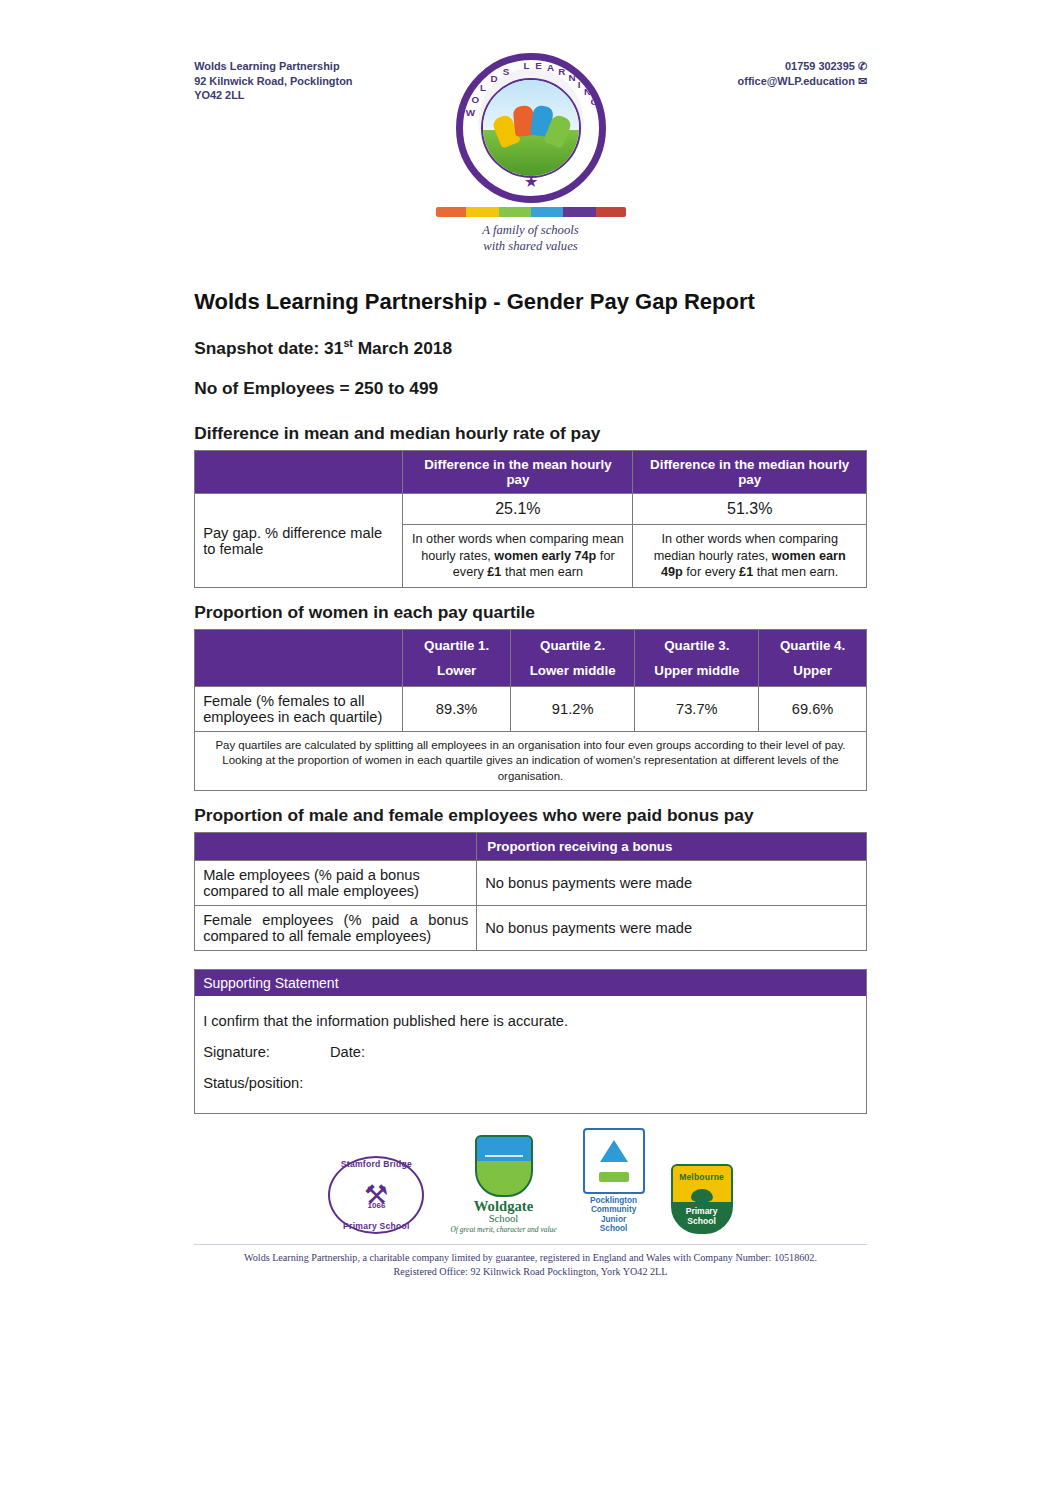Wolds Learning Partnership
92 Kilnwick Road, Pocklington
YO42 2LL
W O L D S L E A R N I N G P A R T N E R S H I P
★
A family of schools
with shared values
01759 302395 ✆
office@WLP.education ✉
Wolds Learning Partnership - Gender Pay Gap Report
Snapshot date: 31st March 2018
No of Employees = 250 to 499
Difference in mean and median hourly rate of pay
| | Difference in the mean hourly pay | Difference in the median hourly pay |
| --- | --- | --- |
| Pay gap. % difference male to female | 25.1% | 51.3% |
| In other words when comparing mean hourly rates, women early 74p for every £1 that men earn | In other words when comparing median hourly rates, women earn 49p for every £1 that men earn. |
Proportion of women in each pay quartile
| | Quartile 1. Lower | Quartile 2. Lower middle | Quartile 3. Upper middle | Quartile 4. Upper |
| --- | --- | --- | --- | --- |
| Female (% females to all employees in each quartile) | 89.3% | 91.2% | 73.7% | 69.6% |
| Pay quartiles are calculated by splitting all employees in an organisation into four even groups according to their level of pay. Looking at the proportion of women in each quartile gives an indication of women's representation at different levels of the organisation. |
Proportion of male and female employees who were paid bonus pay
| | Proportion receiving a bonus |
| --- | --- |
| Male employees (% paid a bonus compared to all male employees) | No bonus payments were made |
| Female employees (% paid a bonus compared to all female employees) | No bonus payments were made |
Supporting Statement
I confirm that the information published here is accurate.
Signature:
Date:
Status/position:
Stamford Bridge
⚒
1066
Primary School
WoldgateSchool
Of great merit, character and value
Pocklington
Community
Junior
School
Melbourne
Primary School
Wolds Learning Partnership, a charitable company limited by guarantee, registered in England and Wales with Company Number: 10518602.
Registered Office: 92 Kilnwick Road Pocklington, York YO42 2LL